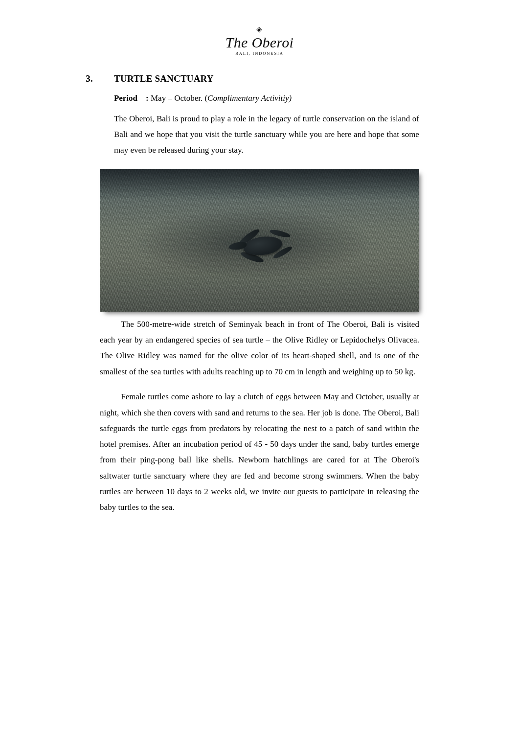◈ The Oberoi BALI, INDONESIA
3. TURTLE SANCTUARY
Period : May – October. (Complimentary Activitiy)
The Oberoi, Bali is proud to play a role in the legacy of turtle conservation on the island of Bali and we hope that you visit the turtle sanctuary while you are here and hope that some may even be released during your stay.
The 500-metre-wide stretch of Seminyak beach in front of The Oberoi, Bali is visited each year by an endangered species of sea turtle – the Olive Ridley or Lepidochelys Olivacea. The Olive Ridley was named for the olive color of its heart-shaped shell, and is one of the smallest of the sea turtles with adults reaching up to 70 cm in length and weighing up to 50 kg.
Female turtles come ashore to lay a clutch of eggs between May and October, usually at night, which she then covers with sand and returns to the sea. Her job is done. The Oberoi, Bali safeguards the turtle eggs from predators by relocating the nest to a patch of sand within the hotel premises. After an incubation period of 45 - 50 days under the sand, baby turtles emerge from their ping-pong ball like shells. Newborn hatchlings are cared for at The Oberoi's saltwater turtle sanctuary where they are fed and become strong swimmers. When the baby turtles are between 10 days to 2 weeks old, we invite our guests to participate in releasing the baby turtles to the sea.